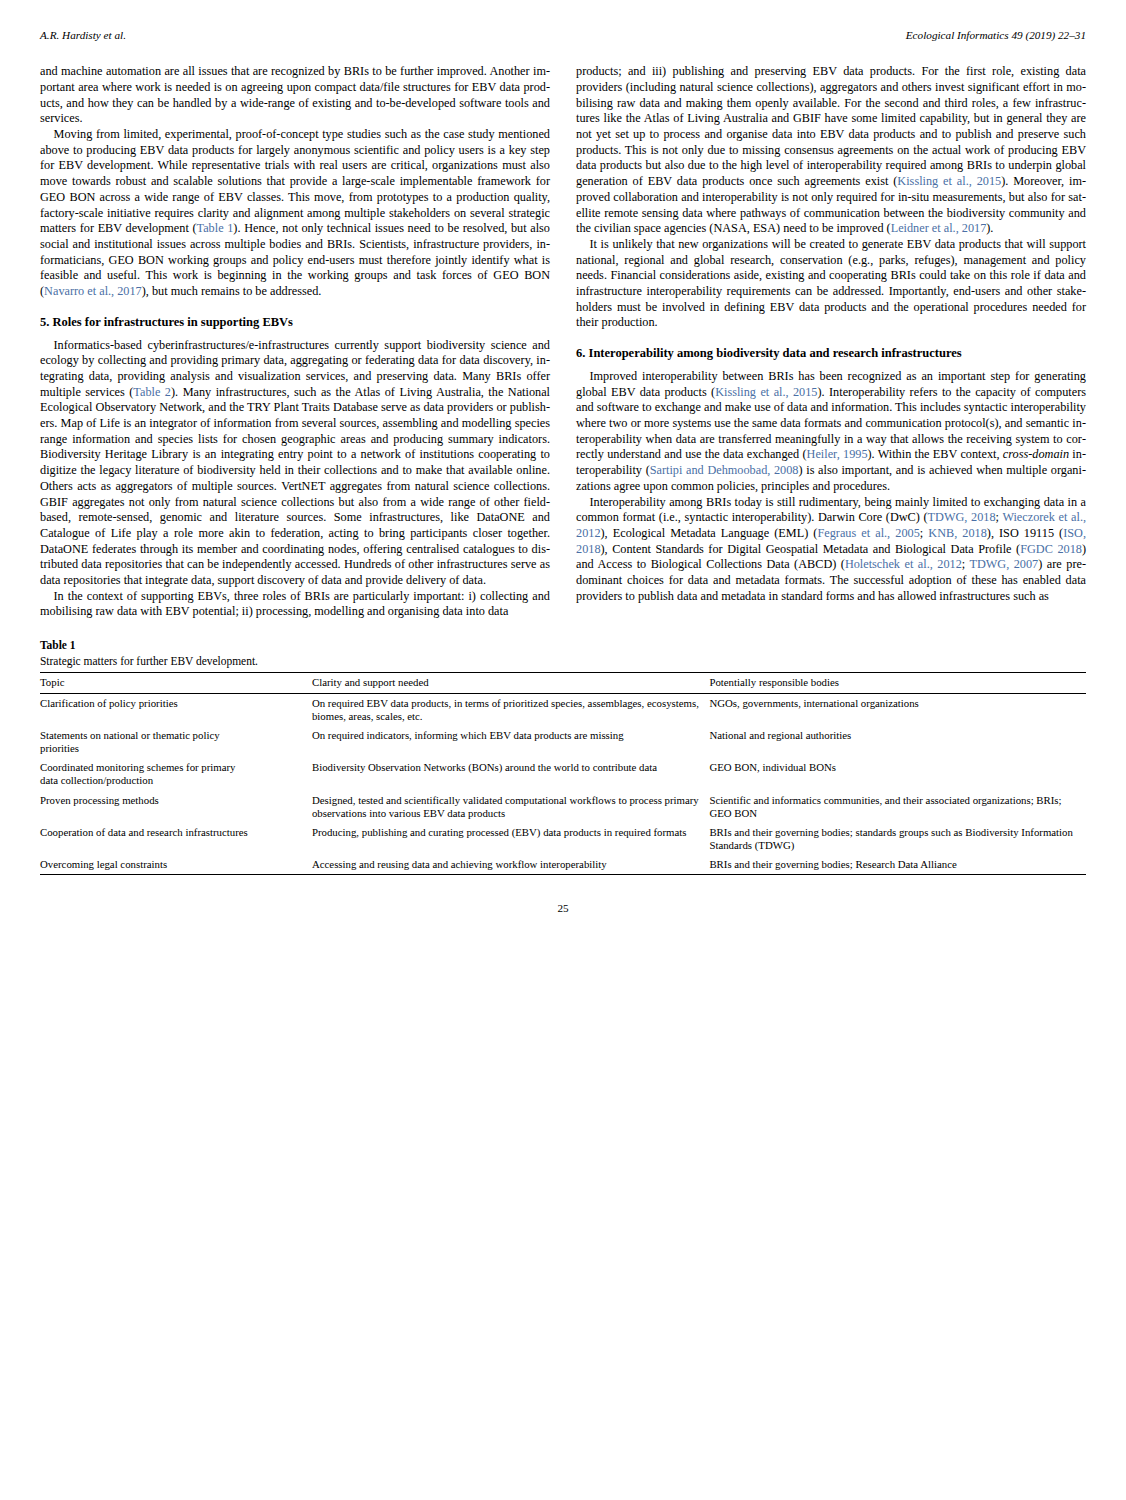A.R. Hardisty et al. Ecological Informatics 49 (2019) 22–31
and machine automation are all issues that are recognized by BRIs to be further improved. Another important area where work is needed is on agreeing upon compact data/file structures for EBV data products, and how they can be handled by a wide-range of existing and to-be-developed software tools and services.
Moving from limited, experimental, proof-of-concept type studies such as the case study mentioned above to producing EBV data products for largely anonymous scientific and policy users is a key step for EBV development. While representative trials with real users are critical, organizations must also move towards robust and scalable solutions that provide a large-scale implementable framework for GEO BON across a wide range of EBV classes. This move, from prototypes to a production quality, factory-scale initiative requires clarity and alignment among multiple stakeholders on several strategic matters for EBV development (Table 1). Hence, not only technical issues need to be resolved, but also social and institutional issues across multiple bodies and BRIs. Scientists, infrastructure providers, informaticians, GEO BON working groups and policy end-users must therefore jointly identify what is feasible and useful. This work is beginning in the working groups and task forces of GEO BON (Navarro et al., 2017), but much remains to be addressed.
5. Roles for infrastructures in supporting EBVs
Informatics-based cyberinfrastructures/e-infrastructures currently support biodiversity science and ecology by collecting and providing primary data, aggregating or federating data for data discovery, integrating data, providing analysis and visualization services, and preserving data. Many BRIs offer multiple services (Table 2). Many infrastructures, such as the Atlas of Living Australia, the National Ecological Observatory Network, and the TRY Plant Traits Database serve as data providers or publishers. Map of Life is an integrator of information from several sources, assembling and modelling species range information and species lists for chosen geographic areas and producing summary indicators. Biodiversity Heritage Library is an integrating entry point to a network of institutions cooperating to digitize the legacy literature of biodiversity held in their collections and to make that available online. Others acts as aggregators of multiple sources. VertNET aggregates from natural science collections. GBIF aggregates not only from natural science collections but also from a wide range of other field-based, remote-sensed, genomic and literature sources. Some infrastructures, like DataONE and Catalogue of Life play a role more akin to federation, acting to bring participants closer together. DataONE federates through its member and coordinating nodes, offering centralised catalogues to distributed data repositories that can be independently accessed. Hundreds of other infrastructures serve as data repositories that integrate data, support discovery of data and provide delivery of data.
In the context of supporting EBVs, three roles of BRIs are particularly important: i) collecting and mobilising raw data with EBV potential; ii) processing, modelling and organising data into data
products; and iii) publishing and preserving EBV data products. For the first role, existing data providers (including natural science collections), aggregators and others invest significant effort in mobilising raw data and making them openly available. For the second and third roles, a few infrastructures like the Atlas of Living Australia and GBIF have some limited capability, but in general they are not yet set up to process and organise data into EBV data products and to publish and preserve such products. This is not only due to missing consensus agreements on the actual work of producing EBV data products but also due to the high level of interoperability required among BRIs to underpin global generation of EBV data products once such agreements exist (Kissling et al., 2015). Moreover, improved collaboration and interoperability is not only required for in-situ measurements, but also for satellite remote sensing data where pathways of communication between the biodiversity community and the civilian space agencies (NASA, ESA) need to be improved (Leidner et al., 2017).
It is unlikely that new organizations will be created to generate EBV data products that will support national, regional and global research, conservation (e.g., parks, refuges), management and policy needs. Financial considerations aside, existing and cooperating BRIs could take on this role if data and infrastructure interoperability requirements can be addressed. Importantly, end-users and other stakeholders must be involved in defining EBV data products and the operational procedures needed for their production.
6. Interoperability among biodiversity data and research infrastructures
Improved interoperability between BRIs has been recognized as an important step for generating global EBV data products (Kissling et al., 2015). Interoperability refers to the capacity of computers and software to exchange and make use of data and information. This includes syntactic interoperability where two or more systems use the same data formats and communication protocol(s), and semantic interoperability when data are transferred meaningfully in a way that allows the receiving system to correctly understand and use the data exchanged (Heiler, 1995). Within the EBV context, cross-domain interoperability (Sartipi and Dehmoobad, 2008) is also important, and is achieved when multiple organizations agree upon common policies, principles and procedures.
Interoperability among BRIs today is still rudimentary, being mainly limited to exchanging data in a common format (i.e., syntactic interoperability). Darwin Core (DwC) (TDWG, 2018; Wieczorek et al., 2012), Ecological Metadata Language (EML) (Fegraus et al., 2005; KNB, 2018), ISO 19115 (ISO, 2018), Content Standards for Digital Geospatial Metadata and Biological Data Profile (FGDC 2018) and Access to Biological Collections Data (ABCD) (Holetschek et al., 2012; TDWG, 2007) are predominant choices for data and metadata formats. The successful adoption of these has enabled data providers to publish data and metadata in standard forms and has allowed infrastructures such as
Table 1
Strategic matters for further EBV development.
| Topic | Clarity and support needed | Potentially responsible bodies |
| --- | --- | --- |
| Clarification of policy priorities | On required EBV data products, in terms of prioritized species, assemblages, ecosystems, biomes, areas, scales, etc. | NGOs, governments, international organizations |
| Statements on national or thematic policy priorities | On required indicators, informing which EBV data products are missing | National and regional authorities |
| Coordinated monitoring schemes for primary data collection/production | Biodiversity Observation Networks (BONs) around the world to contribute data | GEO BON, individual BONs |
| Proven processing methods | Designed, tested and scientifically validated computational workflows to process primary observations into various EBV data products | Scientific and informatics communities, and their associated organizations; BRIs; GEO BON |
| Cooperation of data and research infrastructures | Producing, publishing and curating processed (EBV) data products in required formats | BRIs and their governing bodies; standards groups such as Biodiversity Information Standards (TDWG) |
| Overcoming legal constraints | Accessing and reusing data and achieving workflow interoperability | BRIs and their governing bodies; Research Data Alliance |
25